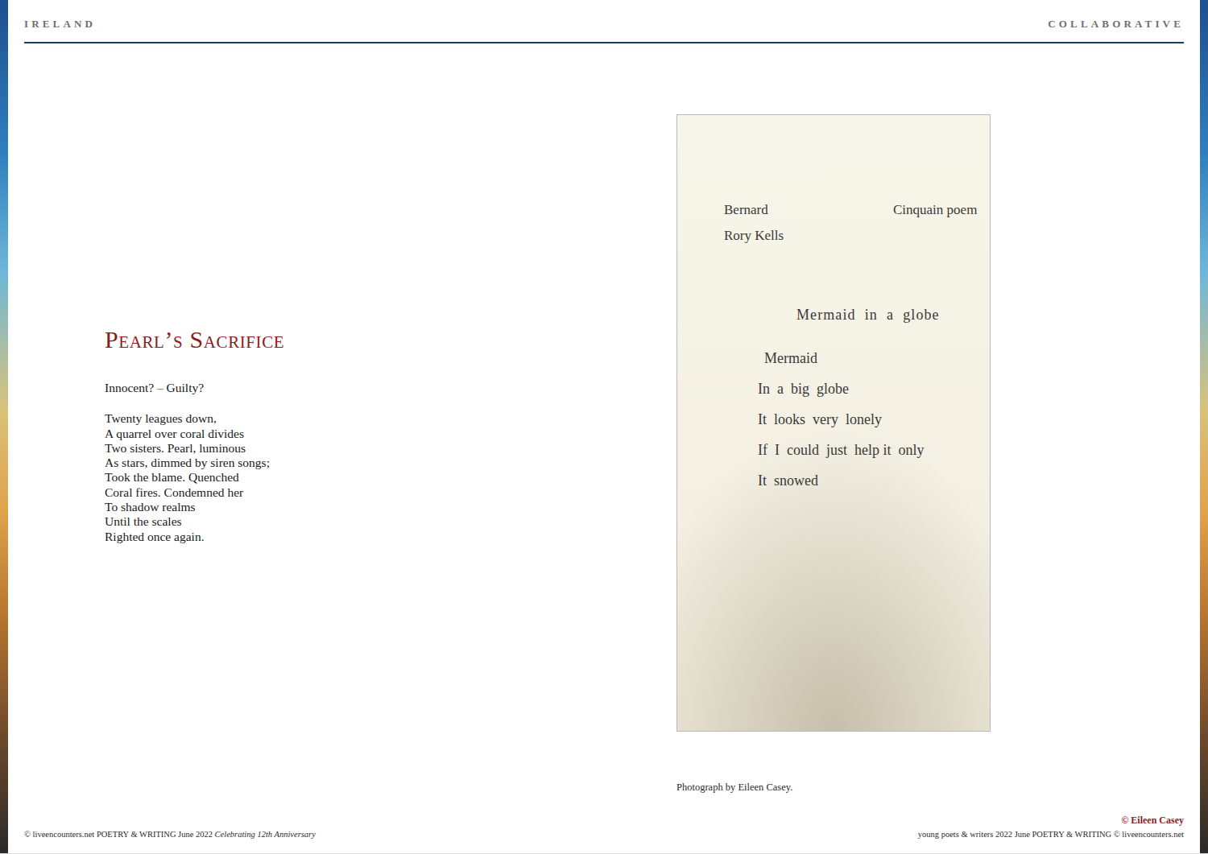Ireland Collaborative
Pearl’s Sacrifice
Innocent? – Guilty?
Twenty leagues down,
A quarrel over coral divides
Two sisters. Pearl, luminous
As stars, dimmed by siren songs;
Took the blame. Quenched
Coral fires. Condemned her
To shadow realms
Until the scales
Righted once again.
Bernard Rory Kells Cinquain poem Mermaid in a globe Mermaid In a big globe It looks very lonely If I could just help it only It snowed
Photograph by Eileen Casey.
© Eileen Casey
© liveencounters.net POETRY & WRITING June 2022 Celebrating 12th Anniversary young poets & writers 2022 June POETRY & WRITING © liveencounters.net